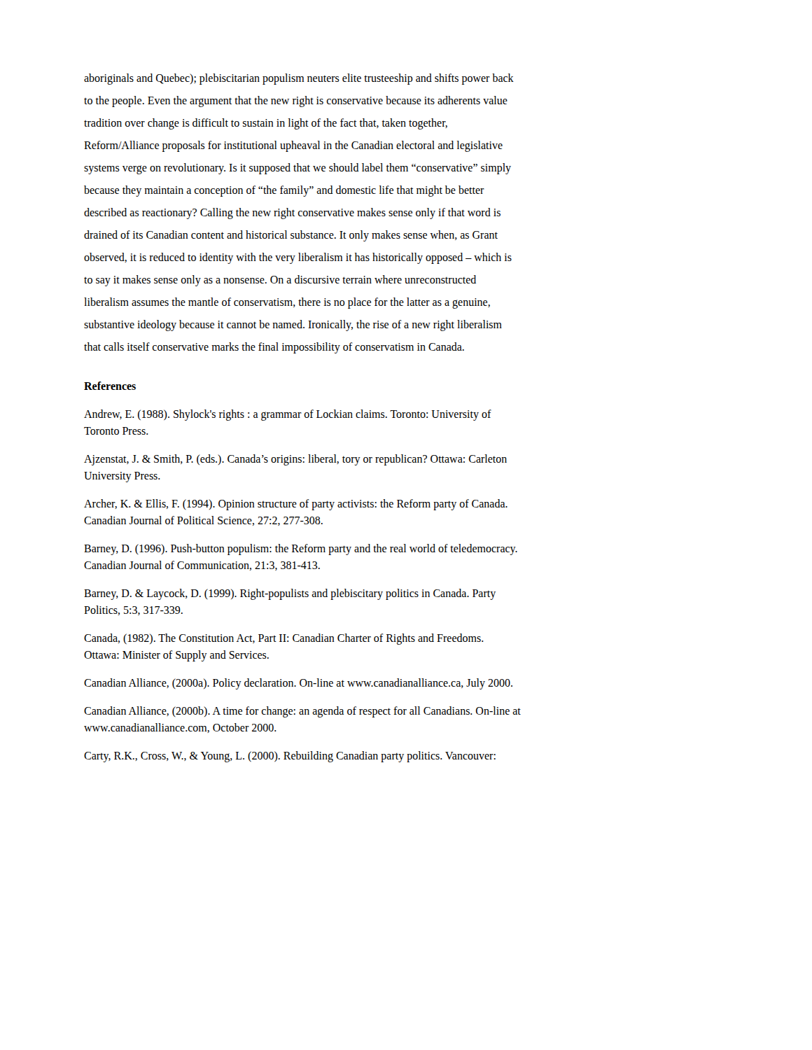aboriginals and Quebec); plebiscitarian populism neuters elite trusteeship and shifts power back to the people. Even the argument that the new right is conservative because its adherents value tradition over change is difficult to sustain in light of the fact that, taken together, Reform/Alliance proposals for institutional upheaval in the Canadian electoral and legislative systems verge on revolutionary. Is it supposed that we should label them “conservative” simply because they maintain a conception of “the family” and domestic life that might be better described as reactionary? Calling the new right conservative makes sense only if that word is drained of its Canadian content and historical substance. It only makes sense when, as Grant observed, it is reduced to identity with the very liberalism it has historically opposed – which is to say it makes sense only as a nonsense. On a discursive terrain where unreconstructed liberalism assumes the mantle of conservatism, there is no place for the latter as a genuine, substantive ideology because it cannot be named. Ironically, the rise of a new right liberalism that calls itself conservative marks the final impossibility of conservatism in Canada.
References
Andrew, E. (1988). Shylock's rights : a grammar of Lockian claims. Toronto: University of Toronto Press.
Ajzenstat, J. & Smith, P. (eds.). Canada’s origins: liberal, tory or republican? Ottawa: Carleton University Press.
Archer, K. & Ellis, F. (1994). Opinion structure of party activists: the Reform party of Canada. Canadian Journal of Political Science, 27:2, 277-308.
Barney, D. (1996). Push-button populism: the Reform party and the real world of teledemocracy. Canadian Journal of Communication, 21:3, 381-413.
Barney, D. & Laycock, D. (1999). Right-populists and plebiscitary politics in Canada. Party Politics, 5:3, 317-339.
Canada, (1982). The Constitution Act, Part II: Canadian Charter of Rights and Freedoms. Ottawa: Minister of Supply and Services.
Canadian Alliance, (2000a). Policy declaration. On-line at www.canadianalliance.ca, July 2000.
Canadian Alliance, (2000b). A time for change: an agenda of respect for all Canadians. On-line at www.canadianalliance.com, October 2000.
Carty, R.K., Cross, W., & Young, L. (2000). Rebuilding Canadian party politics. Vancouver: